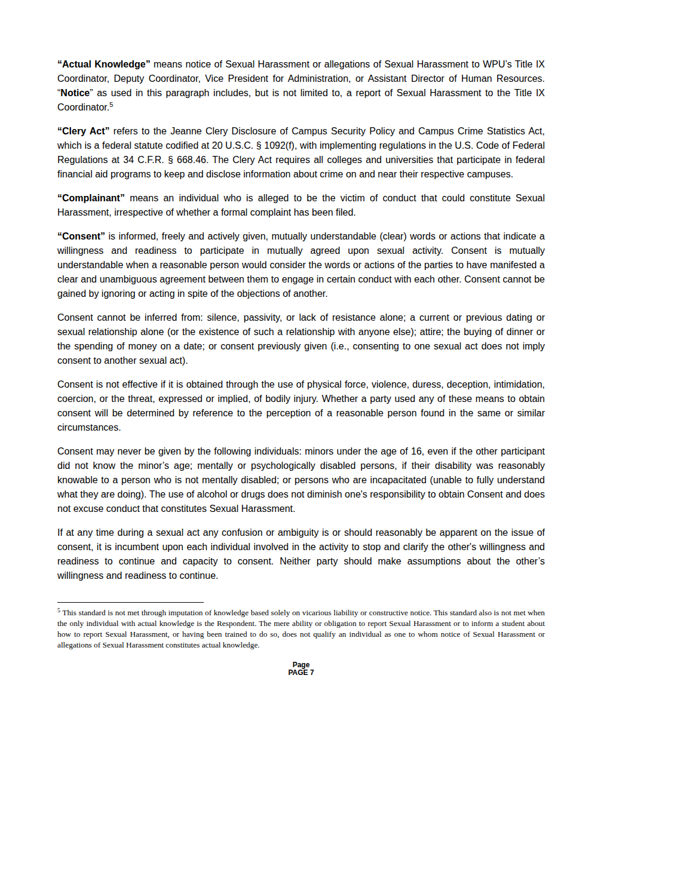“Actual Knowledge” means notice of Sexual Harassment or allegations of Sexual Harassment to WPU’s Title IX Coordinator, Deputy Coordinator, Vice President for Administration, or Assistant Director of Human Resources. “Notice” as used in this paragraph includes, but is not limited to, a report of Sexual Harassment to the Title IX Coordinator.5
“Clery Act” refers to the Jeanne Clery Disclosure of Campus Security Policy and Campus Crime Statistics Act, which is a federal statute codified at 20 U.S.C. § 1092(f), with implementing regulations in the U.S. Code of Federal Regulations at 34 C.F.R. § 668.46. The Clery Act requires all colleges and universities that participate in federal financial aid programs to keep and disclose information about crime on and near their respective campuses.
“Complainant” means an individual who is alleged to be the victim of conduct that could constitute Sexual Harassment, irrespective of whether a formal complaint has been filed.
“Consent” is informed, freely and actively given, mutually understandable (clear) words or actions that indicate a willingness and readiness to participate in mutually agreed upon sexual activity. Consent is mutually understandable when a reasonable person would consider the words or actions of the parties to have manifested a clear and unambiguous agreement between them to engage in certain conduct with each other. Consent cannot be gained by ignoring or acting in spite of the objections of another.
Consent cannot be inferred from: silence, passivity, or lack of resistance alone; a current or previous dating or sexual relationship alone (or the existence of such a relationship with anyone else); attire; the buying of dinner or the spending of money on a date; or consent previously given (i.e., consenting to one sexual act does not imply consent to another sexual act).
Consent is not effective if it is obtained through the use of physical force, violence, duress, deception, intimidation, coercion, or the threat, expressed or implied, of bodily injury. Whether a party used any of these means to obtain consent will be determined by reference to the perception of a reasonable person found in the same or similar circumstances.
Consent may never be given by the following individuals: minors under the age of 16, even if the other participant did not know the minor’s age; mentally or psychologically disabled persons, if their disability was reasonably knowable to a person who is not mentally disabled; or persons who are incapacitated (unable to fully understand what they are doing). The use of alcohol or drugs does not diminish one's responsibility to obtain Consent and does not excuse conduct that constitutes Sexual Harassment.
If at any time during a sexual act any confusion or ambiguity is or should reasonably be apparent on the issue of consent, it is incumbent upon each individual involved in the activity to stop and clarify the other's willingness and readiness to continue and capacity to consent. Neither party should make assumptions about the other’s willingness and readiness to continue.
5 This standard is not met through imputation of knowledge based solely on vicarious liability or constructive notice. This standard also is not met when the only individual with actual knowledge is the Respondent. The mere ability or obligation to report Sexual Harassment or to inform a student about how to report Sexual Harassment, or having been trained to do so, does not qualify an individual as one to whom notice of Sexual Harassment or allegations of Sexual Harassment constitutes actual knowledge.
Page PAGE 7